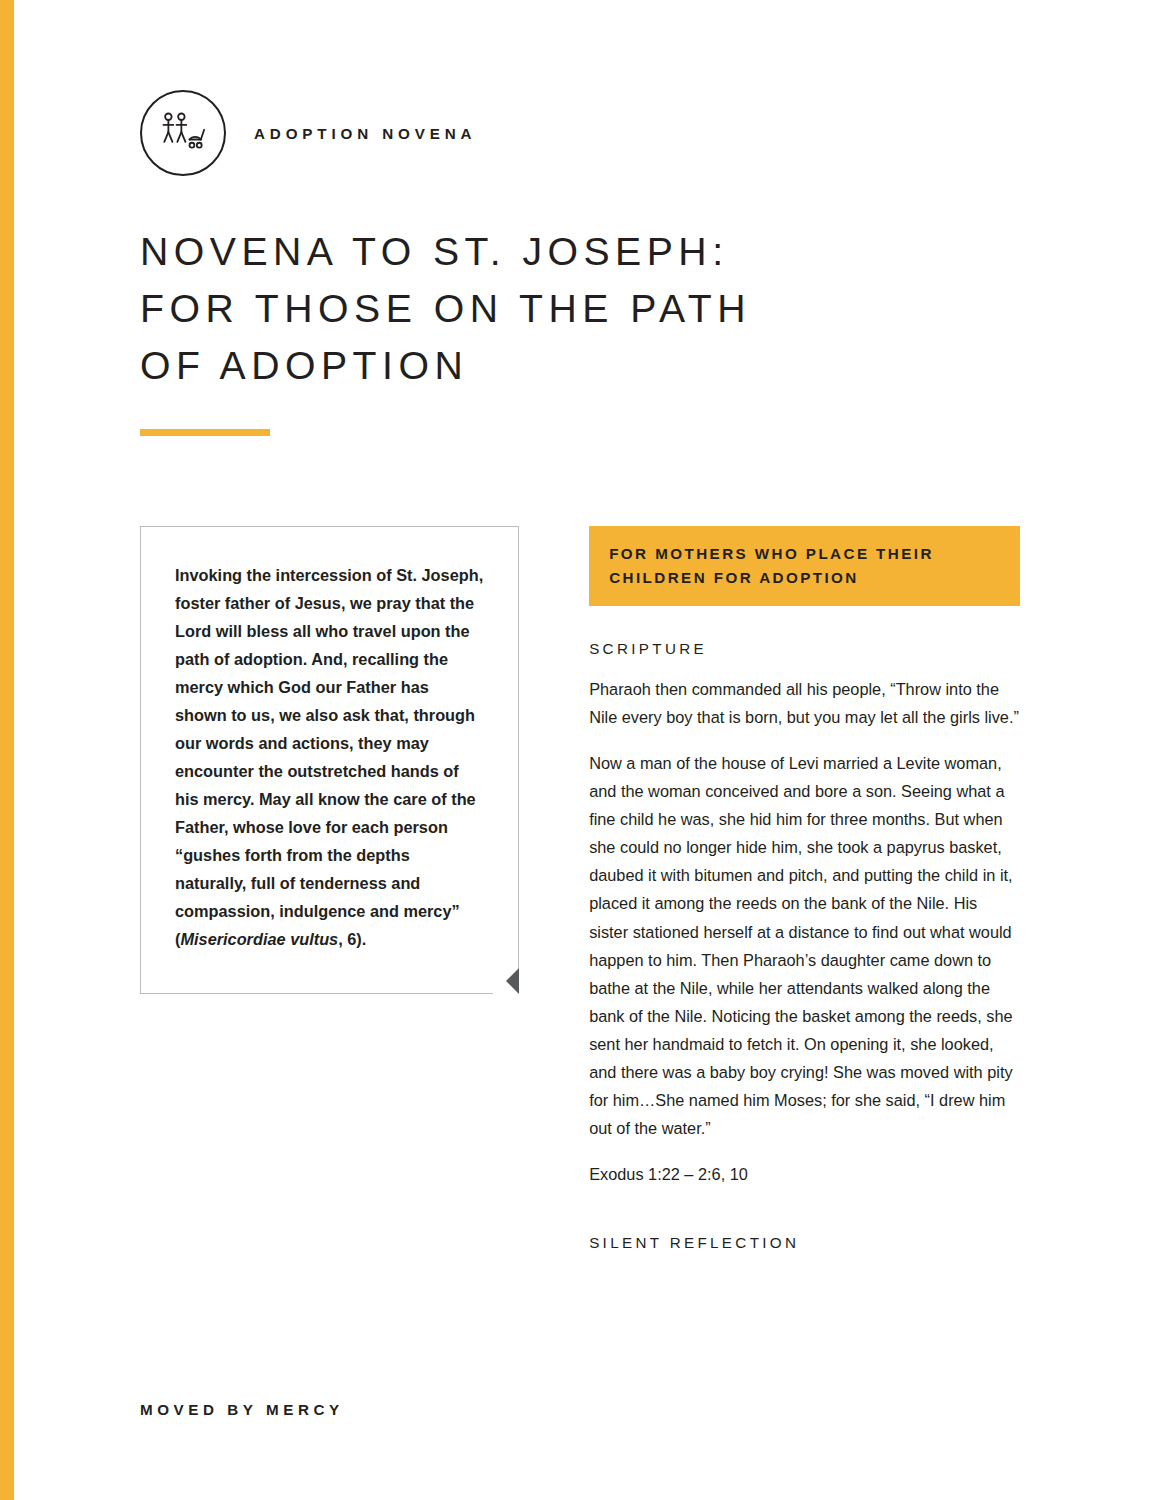Adoption Novena
Novena to St. Joseph:
For Those on the Path
of Adoption
Invoking the intercession of St. Joseph, foster father of Jesus, we pray that the Lord will bless all who travel upon the path of adoption. And, recalling the mercy which God our Father has shown to us, we also ask that, through our words and actions, they may encounter the outstretched hands of his mercy. May all know the care of the Father, whose love for each person “gushes forth from the depths naturally, full of tenderness and compassion, indulgence and mercy” (Misericordiae vultus, 6).
For Mothers Who Place Their Children for Adoption
Scripture
Pharaoh then commanded all his people, “Throw into the Nile every boy that is born, but you may let all the girls live.”
Now a man of the house of Levi married a Levite woman, and the woman conceived and bore a son. Seeing what a fine child he was, she hid him for three months. But when she could no longer hide him, she took a papyrus basket, daubed it with bitumen and pitch, and putting the child in it, placed it among the reeds on the bank of the Nile. His sister stationed herself at a distance to find out what would happen to him. Then Pharaoh’s daughter came down to bathe at the Nile, while her attendants walked along the bank of the Nile. Noticing the basket among the reeds, she sent her handmaid to fetch it. On opening it, she looked, and there was a baby boy crying! She was moved with pity for him…She named him Moses; for she said, “I drew him out of the water.”
Exodus 1:22 – 2:6, 10
Silent Reflection
Moved by Mercy